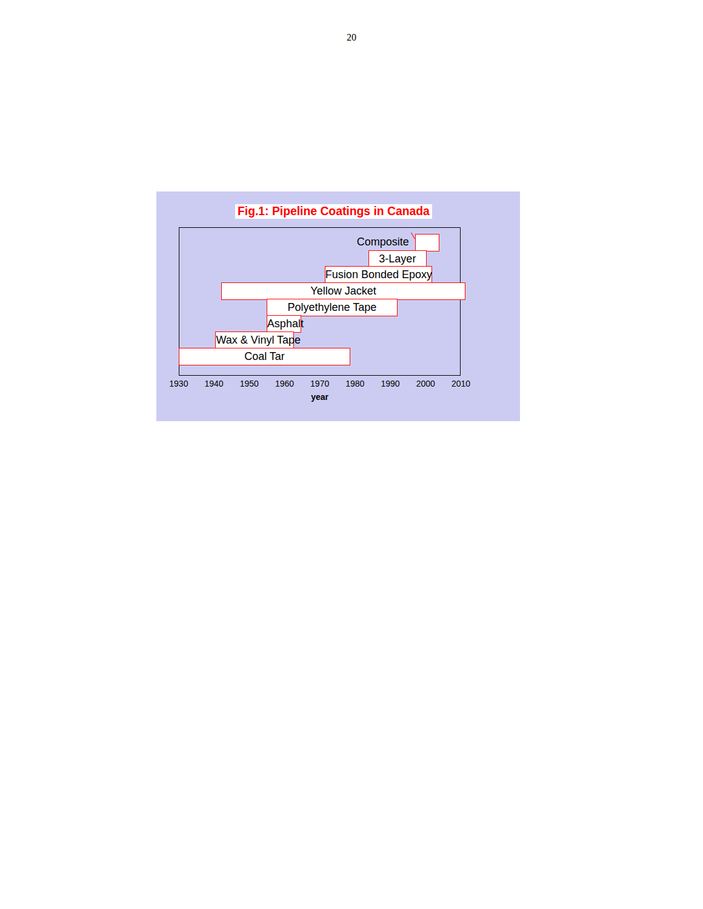20
Fig.1: Pipeline Coatings in Canada
Composite
3-Layer
Fusion Bonded Epoxy
Yellow Jacket
Polyethylene Tape
Asphalt
Wax & Vinyl Tape
Coal Tar
1930 1940 1950 1960 1970 1980 1990 2000 2010
year